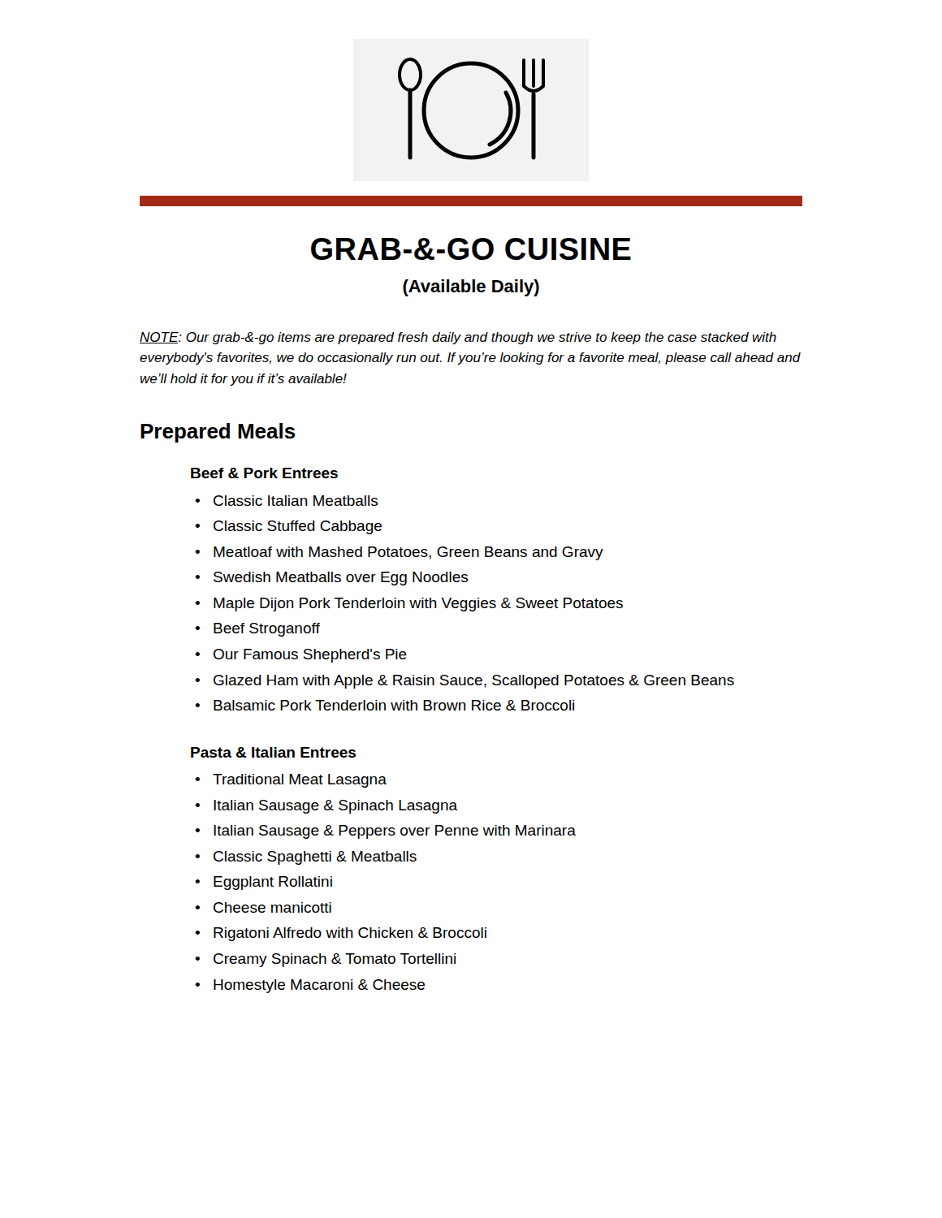GRAB-&-GO CUISINE
(Available Daily)
NOTE: Our grab-&-go items are prepared fresh daily and though we strive to keep the case stacked with everybody's favorites, we do occasionally run out. If you’re looking for a favorite meal, please call ahead and we’ll hold it for you if it’s available!
Prepared Meals
Beef & Pork Entrees
Classic Italian Meatballs
Classic Stuffed Cabbage
Meatloaf with Mashed Potatoes, Green Beans and Gravy
Swedish Meatballs over Egg Noodles
Maple Dijon Pork Tenderloin with Veggies & Sweet Potatoes
Beef Stroganoff
Our Famous Shepherd's Pie
Glazed Ham with Apple & Raisin Sauce, Scalloped Potatoes & Green Beans
Balsamic Pork Tenderloin with Brown Rice & Broccoli
Pasta & Italian Entrees
Traditional Meat Lasagna
Italian Sausage & Spinach Lasagna
Italian Sausage & Peppers over Penne with Marinara
Classic Spaghetti & Meatballs
Eggplant Rollatini
Cheese manicotti
Rigatoni Alfredo with Chicken & Broccoli
Creamy Spinach & Tomato Tortellini
Homestyle Macaroni & Cheese